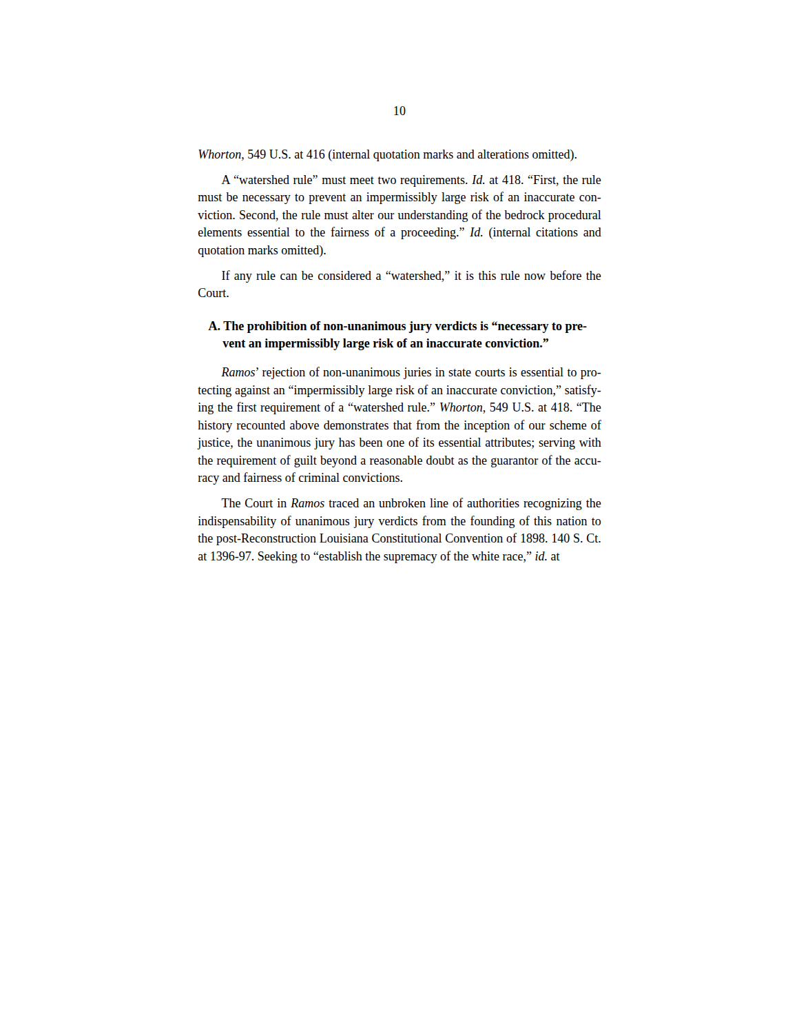10
Whorton, 549 U.S. at 416 (internal quotation marks and alterations omitted).
A “watershed rule” must meet two requirements. Id. at 418. “First, the rule must be necessary to prevent an impermissibly large risk of an inaccurate conviction. Second, the rule must alter our understanding of the bedrock procedural elements essential to the fairness of a proceeding.” Id. (internal citations and quotation marks omitted).
If any rule can be considered a “watershed,” it is this rule now before the Court.
A. The prohibition of non-unanimous jury verdicts is “necessary to prevent an impermissibly large risk of an inaccurate conviction.”
Ramos’ rejection of non-unanimous juries in state courts is essential to protecting against an “impermissibly large risk of an inaccurate conviction,” satisfying the first requirement of a “watershed rule.” Whorton, 549 U.S. at 418. “The history recounted above demonstrates that from the inception of our scheme of justice, the unanimous jury has been one of its essential attributes; serving with the requirement of guilt beyond a reasonable doubt as the guarantor of the accuracy and fairness of criminal convictions.
The Court in Ramos traced an unbroken line of authorities recognizing the indispensability of unanimous jury verdicts from the founding of this nation to the post-Reconstruction Louisiana Constitutional Convention of 1898. 140 S. Ct. at 1396-97. Seeking to “establish the supremacy of the white race,” id. at